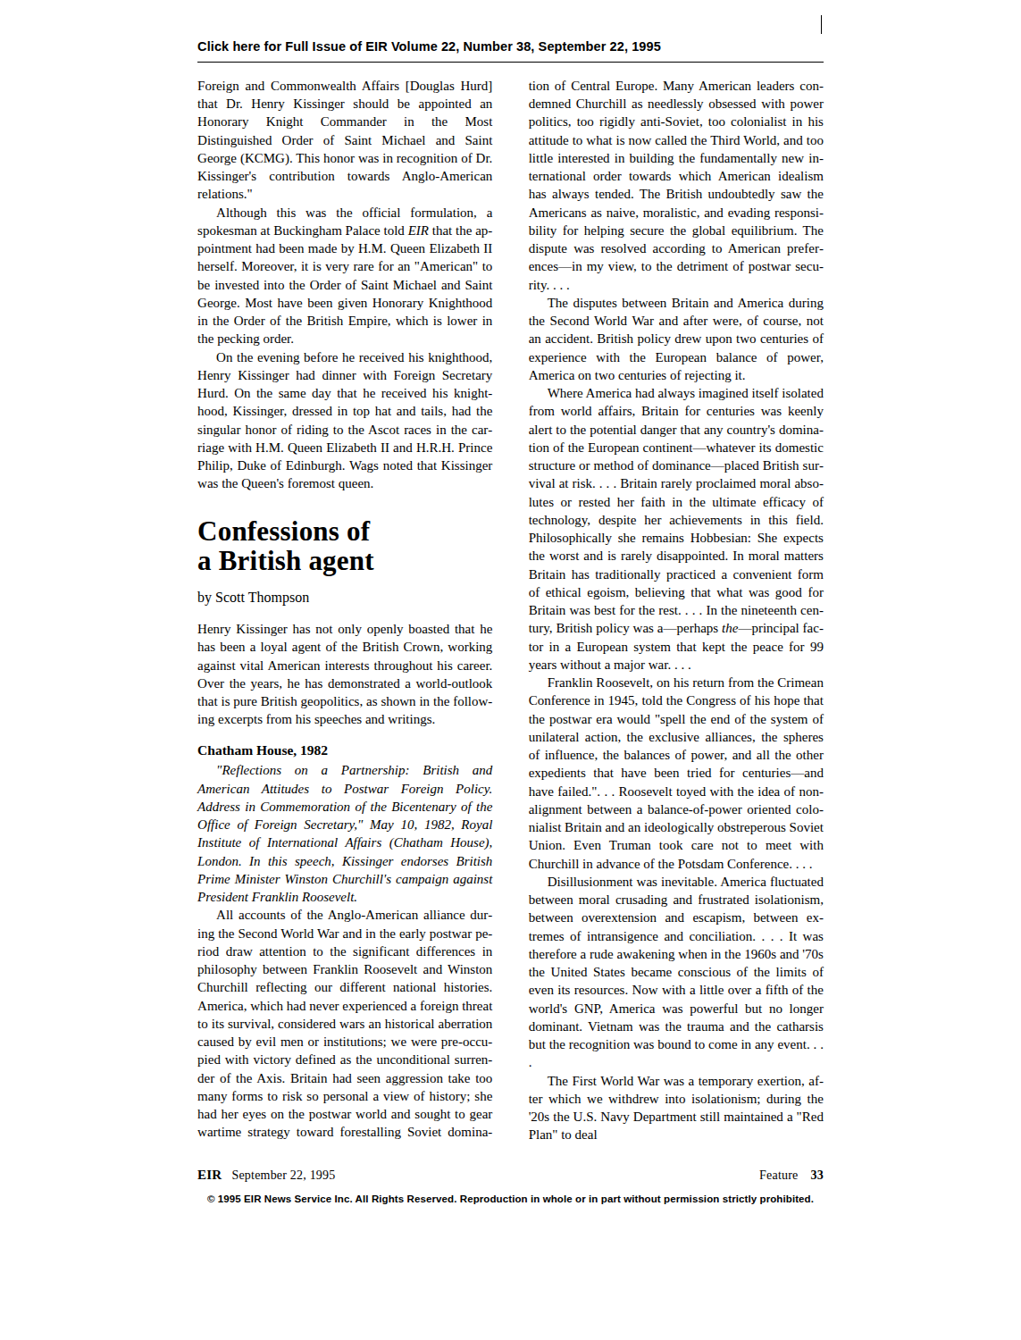Click here for Full Issue of EIR Volume 22, Number 38, September 22, 1995
Foreign and Commonwealth Affairs [Douglas Hurd] that Dr. Henry Kissinger should be appointed an Honorary Knight Commander in the Most Distinguished Order of Saint Michael and Saint George (KCMG). This honor was in recognition of Dr. Kissinger's contribution towards Anglo-American relations."
Although this was the official formulation, a spokesman at Buckingham Palace told EIR that the appointment had been made by H.M. Queen Elizabeth II herself. Moreover, it is very rare for an "American" to be invested into the Order of Saint Michael and Saint George. Most have been given Honorary Knighthood in the Order of the British Empire, which is lower in the pecking order.
On the evening before he received his knighthood, Henry Kissinger had dinner with Foreign Secretary Hurd. On the same day that he received his knighthood, Kissinger, dressed in top hat and tails, had the singular honor of riding to the Ascot races in the carriage with H.M. Queen Elizabeth II and H.R.H. Prince Philip, Duke of Edinburgh. Wags noted that Kissinger was the Queen's foremost queen.
Confessions of
a British agent
by Scott Thompson
Henry Kissinger has not only openly boasted that he has been a loyal agent of the British Crown, working against vital American interests throughout his career. Over the years, he has demonstrated a world-outlook that is pure British geopolitics, as shown in the following excerpts from his speeches and writings.
Chatham House, 1982
"Reflections on a Partnership: British and American Attitudes to Postwar Foreign Policy. Address in Commemoration of the Bicentenary of the Office of Foreign Secretary," May 10, 1982, Royal Institute of International Affairs (Chatham House), London. In this speech, Kissinger endorses British Prime Minister Winston Churchill's campaign against President Franklin Roosevelt.
All accounts of the Anglo-American alliance during the Second World War and in the early postwar period draw attention to the significant differences in philosophy between Franklin Roosevelt and Winston Churchill reflecting our different national histories. America, which had never experienced a foreign threat to its survival, considered wars an historical aberration caused by evil men or institutions; we were pre-occupied with victory defined as the unconditional surrender of the Axis. Britain had seen aggression take too many forms to risk so personal a view of history; she had her eyes on the postwar world and sought to gear wartime strategy toward forestalling Soviet domination of Central Europe. Many American leaders condemned Churchill as needlessly obsessed with power politics, too rigidly anti-Soviet, too colonialist in his attitude to what is now called the Third World, and too little interested in building the fundamentally new international order towards which American idealism has always tended. The British undoubtedly saw the Americans as naive, moralistic, and evading responsibility for helping secure the global equilibrium. The dispute was resolved according to American preferences—in my view, to the detriment of postwar security. . . .
The disputes between Britain and America during the Second World War and after were, of course, not an accident. British policy drew upon two centuries of experience with the European balance of power, America on two centuries of rejecting it.
Where America had always imagined itself isolated from world affairs, Britain for centuries was keenly alert to the potential danger that any country's domination of the European continent—whatever its domestic structure or method of dominance—placed British survival at risk. . . . Britain rarely proclaimed moral absolutes or rested her faith in the ultimate efficacy of technology, despite her achievements in this field. Philosophically she remains Hobbesian: She expects the worst and is rarely disappointed. In moral matters Britain has traditionally practiced a convenient form of ethical egoism, believing that what was good for Britain was best for the rest. . . . In the nineteenth century, British policy was a—perhaps the—principal factor in a European system that kept the peace for 99 years without a major war. . . .
Franklin Roosevelt, on his return from the Crimean Conference in 1945, told the Congress of his hope that the postwar era would "spell the end of the system of unilateral action, the exclusive alliances, the spheres of influence, the balances of power, and all the other expedients that have been tried for centuries—and have failed.". . . Roosevelt toyed with the idea of nonalignment between a balance-of-power oriented colonialist Britain and an ideologically obstreperous Soviet Union. Even Truman took care not to meet with Churchill in advance of the Potsdam Conference. . . .
Disillusionment was inevitable. America fluctuated between moral crusading and frustrated isolationism, between overextension and escapism, between extremes of intransigence and conciliation. . . . It was therefore a rude awakening when in the 1960s and '70s the United States became conscious of the limits of even its resources. Now with a little over a fifth of the world's GNP, America was powerful but no longer dominant. Vietnam was the trauma and the catharsis but the recognition was bound to come in any event. . . .
The First World War was a temporary exertion, after which we withdrew into isolationism; during the '20s the U.S. Navy Department still maintained a "Red Plan" to deal
EIR September 22, 1995
Feature33
© 1995 EIR News Service Inc. All Rights Reserved. Reproduction in whole or in part without permission strictly prohibited.